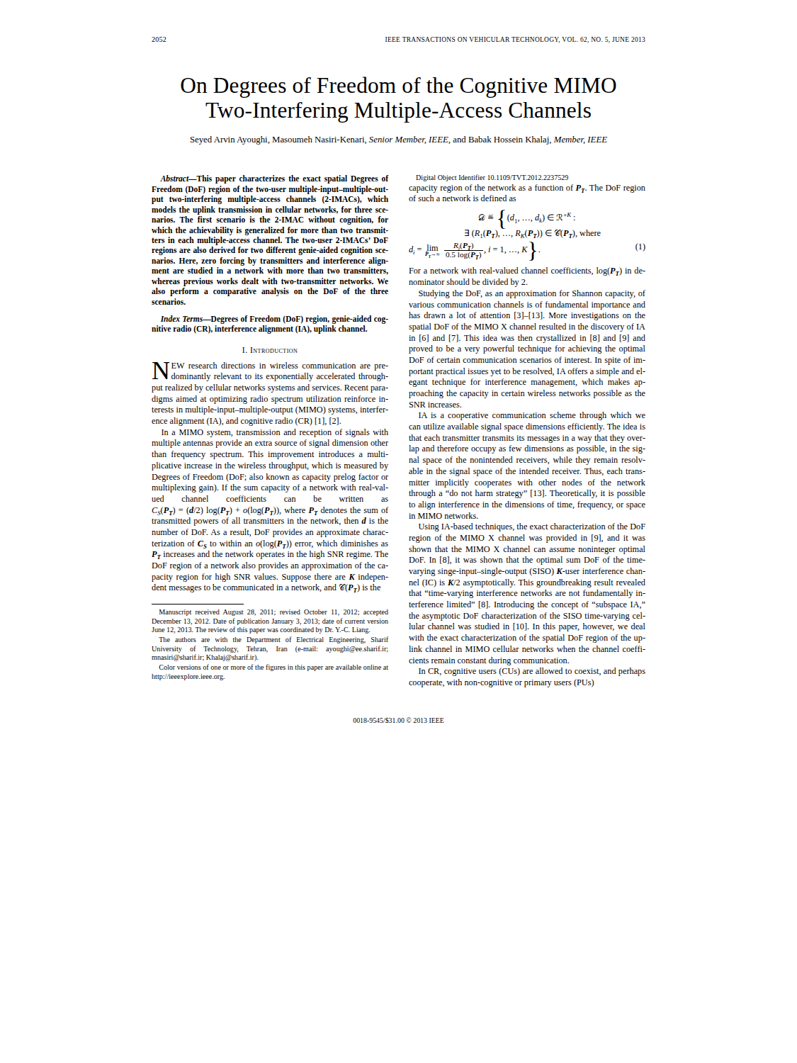2052 IEEE Transactions on Vehicular Technology, Vol. 62, No. 5, June 2013
On Degrees of Freedom of the Cognitive MIMO
Two-Interfering Multiple-Access Channels
Seyed Arvin Ayoughi, Masoumeh Nasiri-Kenari, Senior Member, IEEE, and Babak Hossein Khalaj, Member, IEEE
Abstract—This paper characterizes the exact spatial Degrees of Freedom (DoF) region of the two-user multiple-input–multiple-output two-interfering multiple-access channels (2-IMACs), which models the uplink transmission in cellular networks, for three scenarios. The first scenario is the 2-IMAC without cognition, for which the achievability is generalized for more than two transmitters in each multiple-access channel. The two-user 2-IMACs’ DoF regions are also derived for two different genie-aided cognition scenarios. Here, zero forcing by transmitters and interference alignment are studied in a network with more than two transmitters, whereas previous works dealt with two-transmitter networks. We also perform a comparative analysis on the DoF of the three scenarios.
Index Terms—Degrees of Freedom (DoF) region, genie-aided cognitive radio (CR), interference alignment (IA), uplink channel.
I. Introduction
NEW research directions in wireless communication are predominantly relevant to its exponentially accelerated throughput realized by cellular networks systems and services. Recent paradigms aimed at optimizing radio spectrum utilization reinforce interests in multiple-input–multiple-output (MIMO) systems, interference alignment (IA), and cognitive radio (CR) [1], [2].
In a MIMO system, transmission and reception of signals with multiple antennas provide an extra source of signal dimension other than frequency spectrum. This improvement introduces a multiplicative increase in the wireless throughput, which is measured by Degrees of Freedom (DoF; also known as capacity prelog factor or multiplexing gain). If the sum capacity of a network with real-valued channel coefficients can be written as CS(PT) = (d/2) log(PT) + o(log(PT)), where PT denotes the sum of transmitted powers of all transmitters in the network, then d is the number of DoF. As a result, DoF provides an approximate characterization of CS to within an o(log(PT)) error, which diminishes as PT increases and the network operates in the high SNR regime. The DoF region of a network also provides an approximation of the capacity region for high SNR values. Suppose there are K independent messages to be communicated in a network, and 𝒞(PT) is the
Manuscript received August 28, 2011; revised October 11, 2012; accepted December 13, 2012. Date of publication January 3, 2013; date of current version June 12, 2013. The review of this paper was coordinated by Dr. Y.-C. Liang.
The authors are with the Department of Electrical Engineering, Sharif University of Technology, Tehran, Iran (e-mail: ayoughi@ee.sharif.ir; mnasiri@sharif.ir; Khalaj@sharif.ir).
Color versions of one or more of the figures in this paper are available online at http://ieeexplore.ieee.org.
Digital Object Identifier 10.1109/TVT.2012.2237529
capacity region of the network as a function of PT. The DoF region of such a network is defined as
𝒟 ≝ {(d1, …, dk) ∈ ℛ+K :
∃ (R1(PT), …, RK(PT)) ∈ 𝒞(PT), where
di = lim PT→∞ Ri(PT) 0.5 log(PT), i = 1, …, K}. (1)
For a network with real-valued channel coefficients, log(PT) in denominator should be divided by 2.
Studying the DoF, as an approximation for Shannon capacity, of various communication channels is of fundamental importance and has drawn a lot of attention [3]–[13]. More investigations on the spatial DoF of the MIMO X channel resulted in the discovery of IA in [6] and [7]. This idea was then crystallized in [8] and [9] and proved to be a very powerful technique for achieving the optimal DoF of certain communication scenarios of interest. In spite of important practical issues yet to be resolved, IA offers a simple and elegant technique for interference management, which makes approaching the capacity in certain wireless networks possible as the SNR increases.
IA is a cooperative communication scheme through which we can utilize available signal space dimensions efficiently. The idea is that each transmitter transmits its messages in a way that they overlap and therefore occupy as few dimensions as possible, in the signal space of the nonintended receivers, while they remain resolvable in the signal space of the intended receiver. Thus, each transmitter implicitly cooperates with other nodes of the network through a “do not harm strategy” [13]. Theoretically, it is possible to align interference in the dimensions of time, frequency, or space in MIMO networks.
Using IA-based techniques, the exact characterization of the DoF region of the MIMO X channel was provided in [9], and it was shown that the MIMO X channel can assume noninteger optimal DoF. In [8], it was shown that the optimal sum DoF of the time-varying singe-input–single-output (SISO) K-user interference channel (IC) is K/2 asymptotically. This groundbreaking result revealed that “time-varying interference networks are not fundamentally interference limited” [8]. Introducing the concept of “subspace IA,” the asymptotic DoF characterization of the SISO time-varying cellular channel was studied in [10]. In this paper, however, we deal with the exact characterization of the spatial DoF region of the uplink channel in MIMO cellular networks when the channel coefficients remain constant during communication.
In CR, cognitive users (CUs) are allowed to coexist, and perhaps cooperate, with non-cognitive or primary users (PUs)
0018-9545/$31.00 © 2013 IEEE